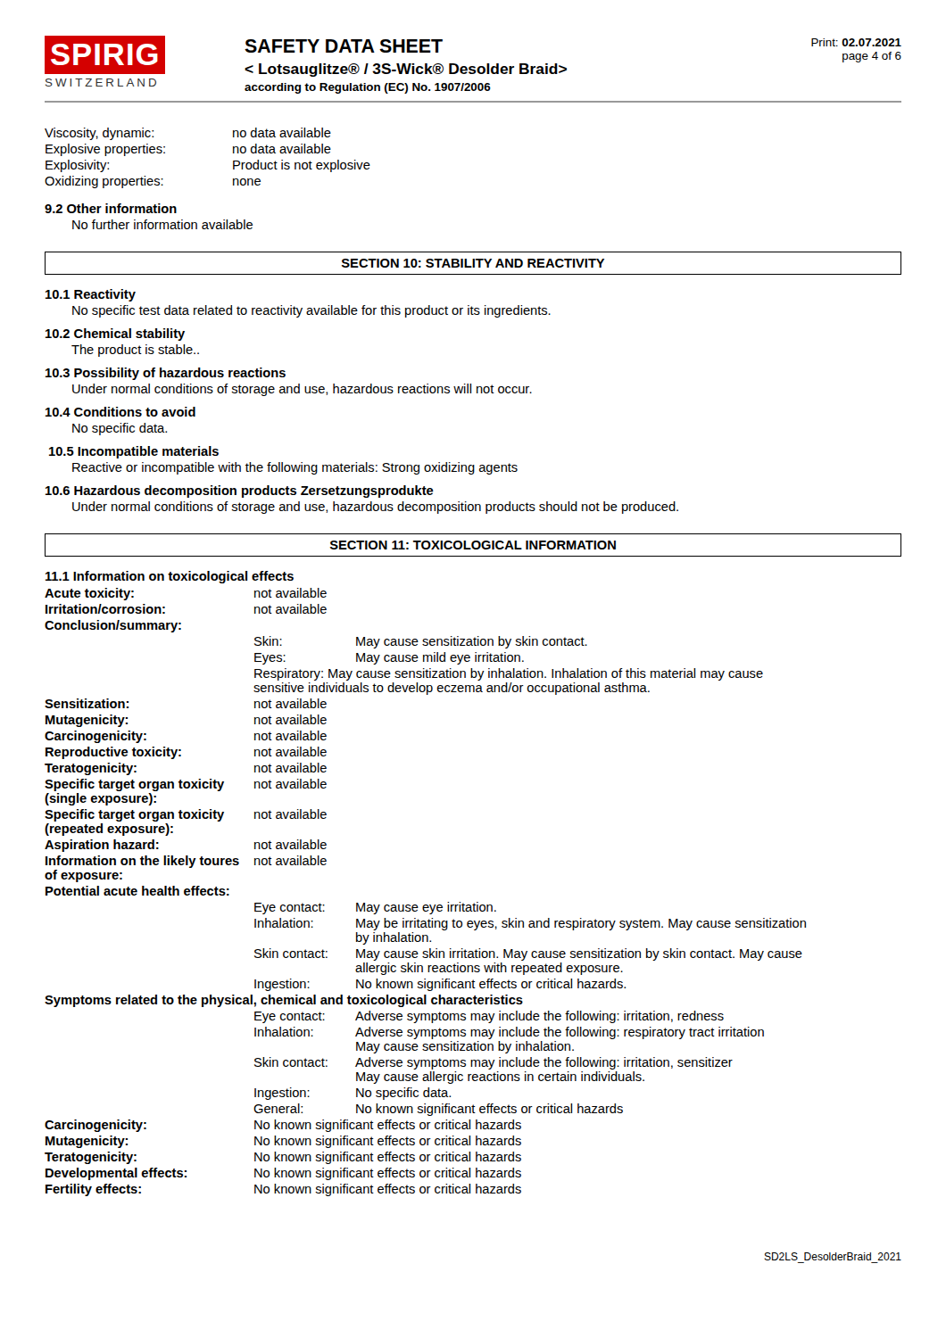SPIRIG
SWITZERLAND
SAFETY DATA SHEET
< Lotsauglitze® / 3S-Wick® Desolder Braid>
according to Regulation (EC) No. 1907/2006
Print: 02.07.2021
page 4 of 6
| Viscosity, dynamic: | no data available |
| Explosive properties: | no data available |
| Explosivity: | Product is not explosive |
| Oxidizing properties: | none |
9.2 Other information
No further information available
SECTION 10: STABILITY AND REACTIVITY
10.1 Reactivity
No specific test data related to reactivity available for this product or its ingredients.
10.2 Chemical stability
The product is stable..
10.3 Possibility of hazardous reactions
Under normal conditions of storage and use, hazardous reactions will not occur.
10.4 Conditions to avoid
No specific data.
10.5 Incompatible materials
Reactive or incompatible with the following materials: Strong oxidizing agents
10.6 Hazardous decomposition products Zersetzungsprodukte
Under normal conditions of storage and use, hazardous decomposition products should not be produced.
SECTION 11: TOXICOLOGICAL INFORMATION
11.1 Information on toxicological effects
| Acute toxicity: | not available |
| Irritation/corrosion: | not available |
| Conclusion/summary: | |
| | Skin: | May cause sensitization by skin contact. |
| | Eyes: | May cause mild eye irritation. |
| | Respiratory: May cause sensitization by inhalation. Inhalation of this material may cause sensitive individuals to develop eczema and/or occupational asthma. |
| Sensitization: | not available |
| Mutagenicity: | not available |
| Carcinogenicity: | not available |
| Reproductive toxicity: | not available |
| Teratogenicity: | not available |
| Specific target organ toxicity (single exposure): | not available |
| Specific target organ toxicity (repeated exposure): | not available |
| Aspiration hazard: | not available |
| Information on the likely toures of exposure: | not available |
| Potential acute health effects: | |
| | Eye contact: | May cause eye irritation. |
| | Inhalation: | May be irritating to eyes, skin and respiratory system. May cause sensitization by inhalation. |
| | Skin contact: | May cause skin irritation. May cause sensitization by skin contact. May cause allergic skin reactions with repeated exposure. |
| | Ingestion: | No known significant effects or critical hazards. |
| Symptoms related to the physical, chemical and toxicological characteristics |
| | Eye contact: | Adverse symptoms may include the following: irritation, redness |
| | Inhalation: | Adverse symptoms may include the following: respiratory tract irritation May cause sensitization by inhalation. |
| | Skin contact: | Adverse symptoms may include the following: irritation, sensitizer May cause allergic reactions in certain individuals. |
| | Ingestion: | No specific data. |
| | General: | No known significant effects or critical hazards |
| Carcinogenicity: | No known significant effects or critical hazards |
| Mutagenicity: | No known significant effects or critical hazards |
| Teratogenicity: | No known significant effects or critical hazards |
| Developmental effects: | No known significant effects or critical hazards |
| Fertility effects: | No known significant effects or critical hazards |
SD2LS_DesolderBraid_2021